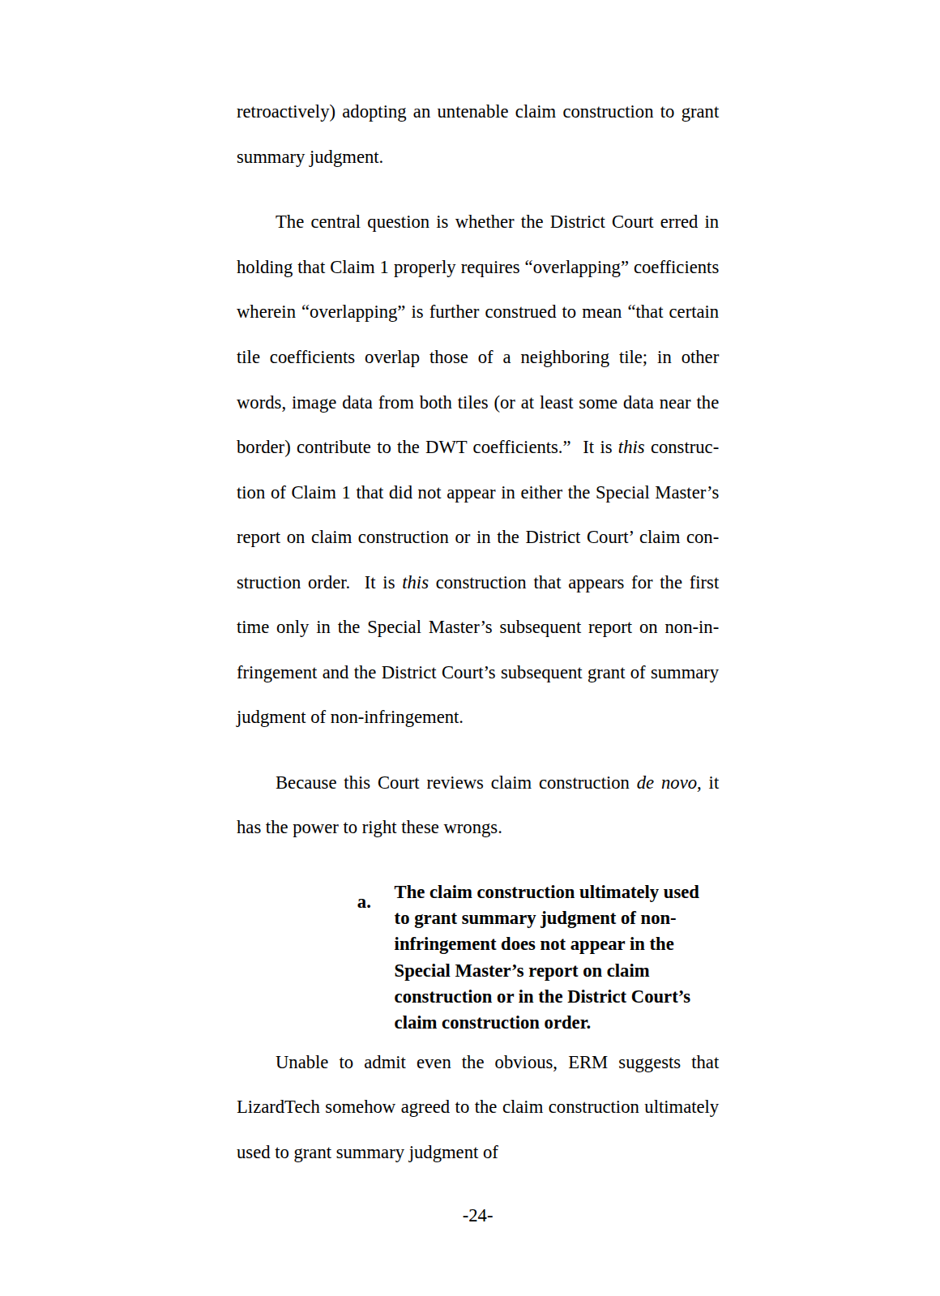retroactively) adopting an untenable claim construction to grant summary judgment.
The central question is whether the District Court erred in holding that Claim 1 properly requires “overlapping” coefficients wherein “overlapping” is further construed to mean “that certain tile coefficients overlap those of a neighboring tile; in other words, image data from both tiles (or at least some data near the border) contribute to the DWT coefficients.” It is this construction of Claim 1 that did not appear in either the Special Master’s report on claim construction or in the District Court’ claim construction order. It is this construction that appears for the first time only in the Special Master’s subsequent report on non-infringement and the District Court’s subsequent grant of summary judgment of non-infringement.
Because this Court reviews claim construction de novo, it has the power to right these wrongs.
a.
The claim construction ultimately used to grant summary judgment of non-infringement does not appear in the Special Master’s report on claim construction or in the District Court’s claim construction order.
Unable to admit even the obvious, ERM suggests that LizardTech somehow agreed to the claim construction ultimately used to grant summary judgment of
-24-